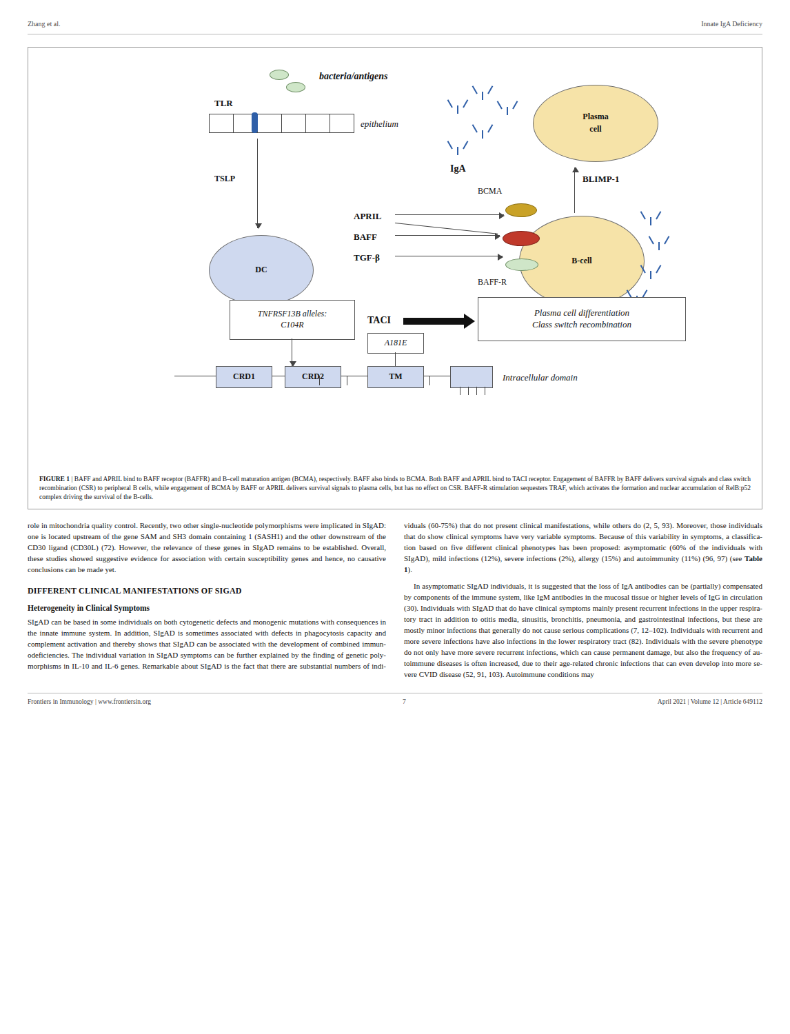Zhang et al.
Innate IgA Deficiency
bacteria/antigens
TLR
epithelium
TSLP
DC
Plasma
cell
B-cell
IgA
BLIMP-1
BCMA
BAFF-R
APRIL
BAFF
TGF-β
TACI
Plasma cell differentiation
Class switch recombination
TNFRSF13B alleles:
C104R
A181E
CRD1
CRD2
TM
Intracellular domain
FIGURE 1 | BAFF and APRIL bind to BAFF receptor (BAFFR) and B–cell maturation antigen (BCMA), respectively. BAFF also binds to BCMA. Both BAFF and APRIL bind to TACI receptor. Engagement of BAFFR by BAFF delivers survival signals and class switch recombination (CSR) to peripheral B cells, while engagement of BCMA by BAFF or APRIL delivers survival signals to plasma cells, but has no effect on CSR. BAFF-R stimulation sequesters TRAF, which activates the formation and nuclear accumulation of RelB:p52 complex driving the survival of the B-cells.
role in mitochondria quality control. Recently, two other single-nucleotide polymorphisms were implicated in SIgAD: one is located upstream of the gene SAM and SH3 domain containing 1 (SASH1) and the other downstream of the CD30 ligand (CD30L) (72). However, the relevance of these genes in SIgAD remains to be established. Overall, these studies showed suggestive evidence for association with certain susceptibility genes and hence, no causative conclusions can be made yet.
Different Clinical Manifestations of SIgAD
Heterogeneity in Clinical Symptoms
SIgAD can be based in some individuals on both cytogenetic defects and monogenic mutations with consequences in the innate immune system. In addition, SIgAD is sometimes associated with defects in phagocytosis capacity and complement activation and thereby shows that SIgAD can be associated with the development of combined immunodeficiencies. The individual variation in SIgAD symptoms can be further explained by the finding of genetic polymorphisms in IL-10 and IL-6 genes. Remarkable about SIgAD is the fact that there are substantial numbers of individuals (60-75%) that do not present clinical manifestations, while others do (2, 5, 93). Moreover, those individuals that do show clinical symptoms have very variable symptoms. Because of this variability in symptoms, a classification based on five different clinical phenotypes has been proposed: asymptomatic (60% of the individuals with SIgAD), mild infections (12%), severe infections (2%), allergy (15%) and autoimmunity (11%) (96, 97) (see Table 1).
In asymptomatic SIgAD individuals, it is suggested that the loss of IgA antibodies can be (partially) compensated by components of the immune system, like IgM antibodies in the mucosal tissue or higher levels of IgG in circulation (30). Individuals with SIgAD that do have clinical symptoms mainly present recurrent infections in the upper respiratory tract in addition to otitis media, sinusitis, bronchitis, pneumonia, and gastrointestinal infections, but these are mostly minor infections that generally do not cause serious complications (7, 12–102). Individuals with recurrent and more severe infections have also infections in the lower respiratory tract (82). Individuals with the severe phenotype do not only have more severe recurrent infections, which can cause permanent damage, but also the frequency of autoimmune diseases is often increased, due to their age-related chronic infections that can even develop into more severe CVID disease (52, 91, 103). Autoimmune conditions may
Frontiers in Immunology | www.frontiersin.org
7
April 2021 | Volume 12 | Article 649112